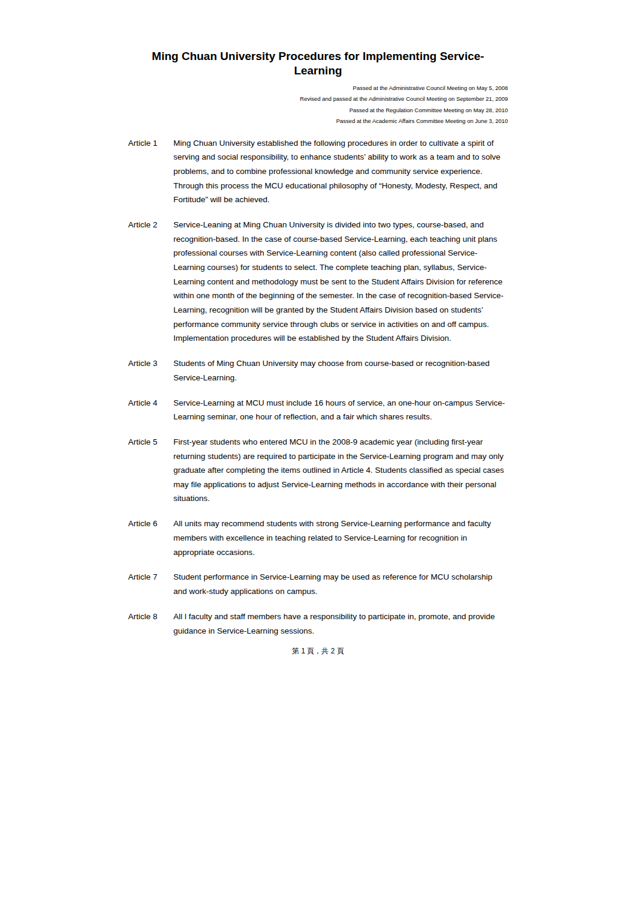Ming Chuan University Procedures for Implementing Service-Learning
Passed at the Administrative Council Meeting on May 5, 2008
Revised and passed at the Administrative Council Meeting on September 21, 2009
Passed at the Regulation Committee Meeting on May 28, 2010
Passed at the Academic Affairs Committee Meeting on June 3, 2010
Article 1
Ming Chuan University established the following procedures in order to cultivate a spirit of serving and social responsibility, to enhance students’ ability to work as a team and to solve problems, and to combine professional knowledge and community service experience. Through this process the MCU educational philosophy of “Honesty, Modesty, Respect, and Fortitude” will be achieved.
Article 2
Service-Leaning at Ming Chuan University is divided into two types, course-based, and recognition-based. In the case of course-based Service-Learning, each teaching unit plans professional courses with Service-Learning content (also called professional Service-Learning courses) for students to select. The complete teaching plan, syllabus, Service-Learning content and methodology must be sent to the Student Affairs Division for reference within one month of the beginning of the semester. In the case of recognition-based Service-Learning, recognition will be granted by the Student Affairs Division based on students’ performance community service through clubs or service in activities on and off campus. Implementation procedures will be established by the Student Affairs Division.
Article 3
Students of Ming Chuan University may choose from course-based or recognition-based Service-Learning.
Article 4
Service-Learning at MCU must include 16 hours of service, an one-hour on-campus Service-Learning seminar, one hour of reflection, and a fair which shares results.
Article 5
First-year students who entered MCU in the 2008-9 academic year (including first-year returning students) are required to participate in the Service-Learning program and may only graduate after completing the items outlined in Article 4. Students classified as special cases may file applications to adjust Service-Learning methods in accordance with their personal situations.
Article 6
All units may recommend students with strong Service-Learning performance and faculty members with excellence in teaching related to Service-Learning for recognition in appropriate occasions.
Article 7
Student performance in Service-Learning may be used as reference for MCU scholarship and work-study applications on campus.
Article 8
All l faculty and staff members have a responsibility to participate in, promote, and provide guidance in Service-Learning sessions.
第 1 頁，共 2 頁